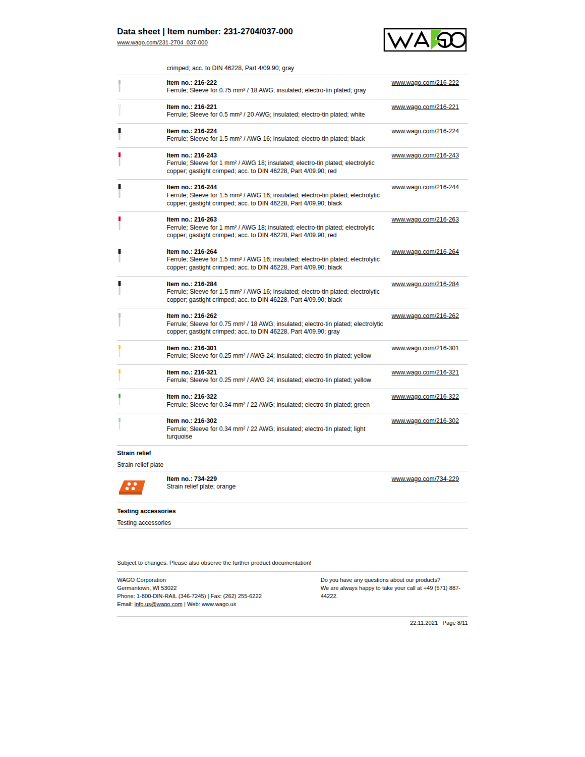Data sheet | Item number: 231-2704/037-000
www.wago.com/231-2704_037-000
crimped; acc. to DIN 46228, Part 4/09.90; gray
| | Item no.: 216-222 Ferrule; Sleeve for 0.75 mm² / 18 AWG; insulated; electro-tin plated; gray | www.wago.com/216-222 |
| | Item no.: 216-221 Ferrule; Sleeve for 0.5 mm² / 20 AWG; insulated; electro-tin plated; white | www.wago.com/216-221 |
| | Item no.: 216-224 Ferrule; Sleeve for 1.5 mm² / AWG 16; insulated; electro-tin plated; black | www.wago.com/216-224 |
| | Item no.: 216-243 Ferrule; Sleeve for 1 mm² / AWG 18; insulated; electro-tin plated; electrolytic copper; gastight crimped; acc. to DIN 46228, Part 4/09.90; red | www.wago.com/216-243 |
| | Item no.: 216-244 Ferrule; Sleeve for 1.5 mm² / AWG 16; insulated; electro-tin plated; electrolytic copper; gastight crimped; acc. to DIN 46228, Part 4/09.90; black | www.wago.com/216-244 |
| | Item no.: 216-263 Ferrule; Sleeve for 1 mm² / AWG 18; insulated; electro-tin plated; electrolytic copper; gastight crimped; acc. to DIN 46228, Part 4/09.90; red | www.wago.com/216-263 |
| | Item no.: 216-264 Ferrule; Sleeve for 1.5 mm² / AWG 16; insulated; electro-tin plated; electrolytic copper; gastight crimped; acc. to DIN 46228, Part 4/09.90; black | www.wago.com/216-264 |
| | Item no.: 216-284 Ferrule; Sleeve for 1.5 mm² / AWG 16; insulated; electro-tin plated; electrolytic copper; gastight crimped; acc. to DIN 46228, Part 4/09.90; black | www.wago.com/216-284 |
| | Item no.: 216-262 Ferrule; Sleeve for 0.75 mm² / 18 AWG; insulated; electro-tin plated; electrolytic copper; gastight crimped; acc. to DIN 46228, Part 4/09.90; gray | www.wago.com/216-262 |
| | Item no.: 216-301 Ferrule; Sleeve for 0.25 mm² / AWG 24; insulated; electro-tin plated; yellow | www.wago.com/216-301 |
| | Item no.: 216-321 Ferrule; Sleeve for 0.25 mm² / AWG 24; insulated; electro-tin plated; yellow | www.wago.com/216-321 |
| | Item no.: 216-322 Ferrule; Sleeve for 0.34 mm² / 22 AWG; insulated; electro-tin plated; green | www.wago.com/216-322 |
| | Item no.: 216-302 Ferrule; Sleeve for 0.34 mm² / 22 AWG; insulated; electro-tin plated; light turquoise | www.wago.com/216-302 |
Strain relief
Strain relief plate
| | Item no.: 734-229 Strain relief plate; orange | www.wago.com/734-229 |
Testing accessories
Testing accessories
Subject to changes. Please also observe the further product documentation!
WAGO Corporation
Germantown, WI 53022
Phone: 1-800-DIN-RAIL (346-7245) | Fax: (262) 255-6222
Email: info.us@wago.com | Web: www.wago.us
Do you have any questions about our products?
We are always happy to take your call at +49 (571) 887-44222.
22.11.2021 Page 8/11